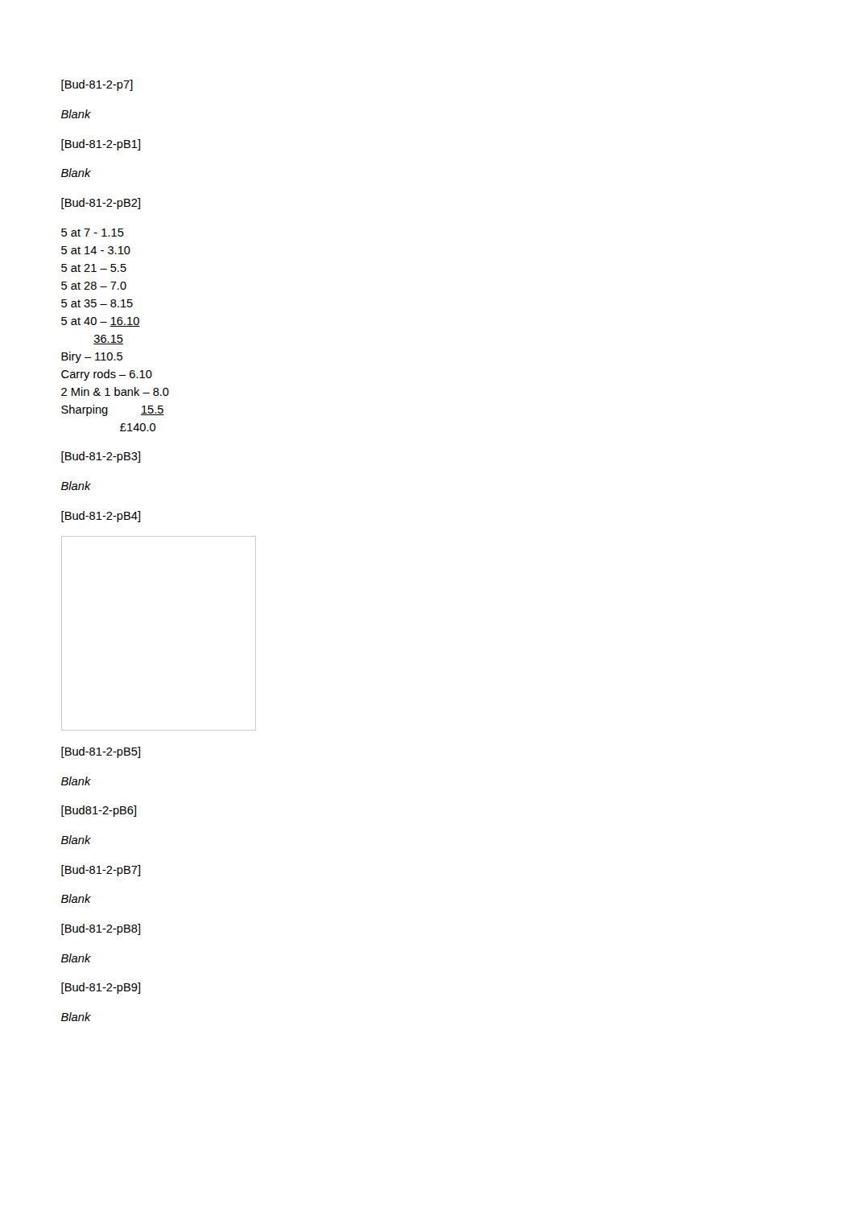[Bud-81-2-p7]
Blank
[Bud-81-2-pB1]
Blank
[Bud-81-2-pB2]
5 at 7 - 1.15 5 at 14 - 3.10 5 at 21 – 5.5 5 at 28 – 7.0 5 at 35 – 8.15 5 at 40 – 16.10 36.15 Biry – 110.5 Carry rods – 6.10 2 Min & 1 bank – 8.0 Sharping 15.5 £140.0
[Bud-81-2-pB3]
Blank
[Bud-81-2-pB4]
[Bud-81-2-pB5]
Blank
[Bud81-2-pB6]
Blank
[Bud-81-2-pB7]
Blank
[Bud-81-2-pB8]
Blank
[Bud-81-2-pB9]
Blank